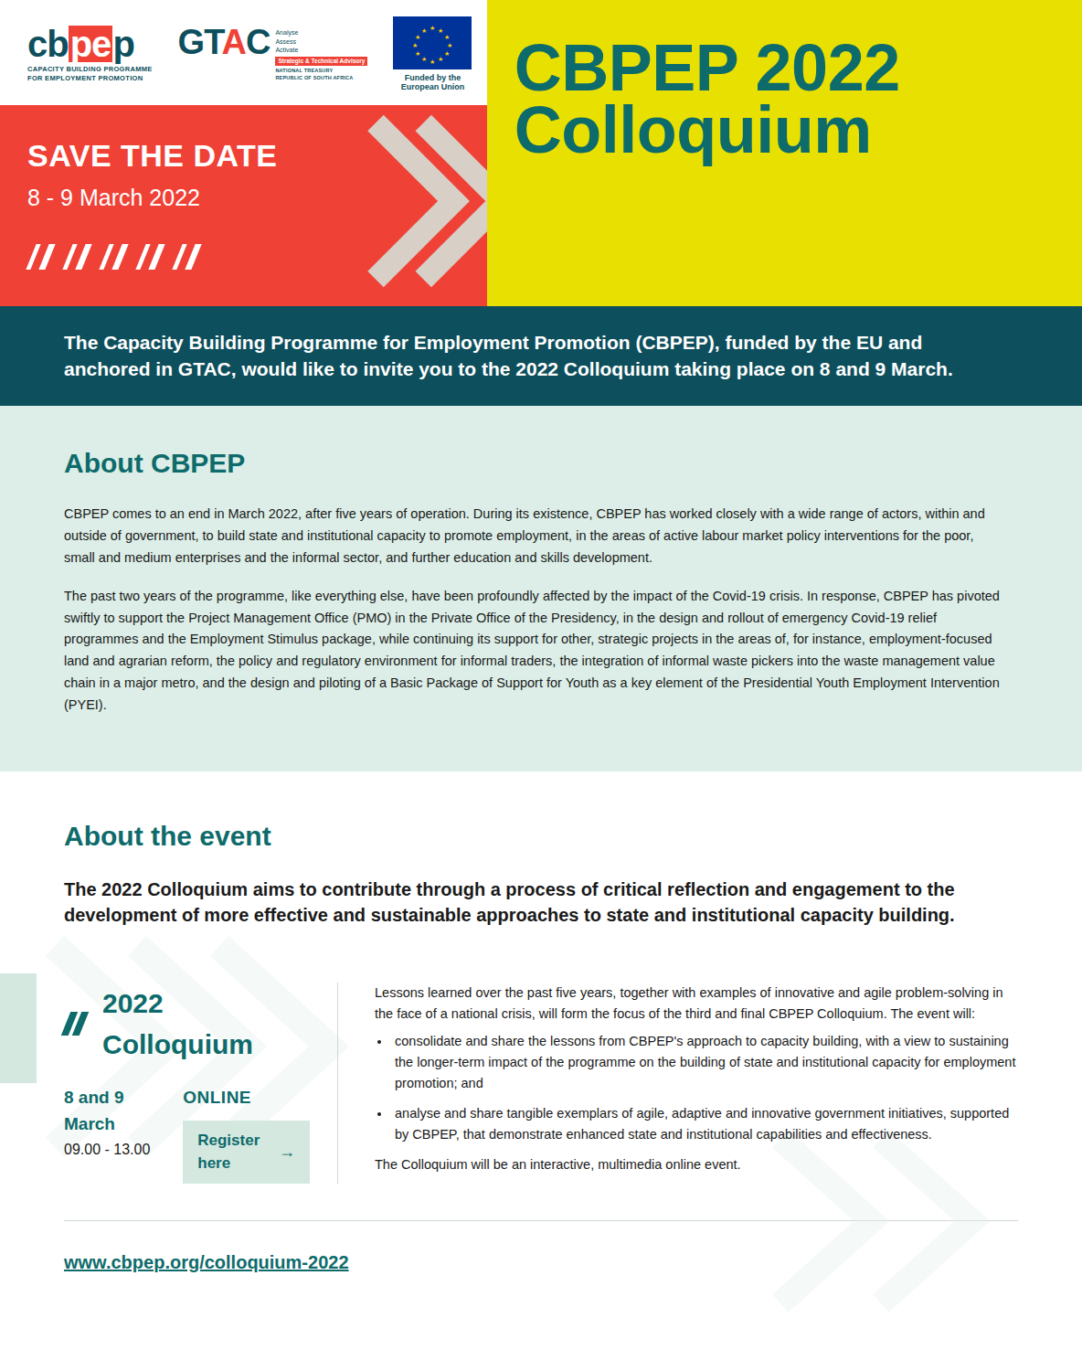cbpep Capacity Building Programme
for Employment Promotion
GTAC
Analyse
Assess
Activate
Strategic & Technical Advisory
NATIONAL TREASURY
REPUBLIC OF SOUTH AFRICA
★ ★ ★ ★ ★ ★ ★ ★ ★ ★ ★ ★
Funded by the
European Union
Save the date
8 - 9 March 2022
CBPEP 2022
Colloquium
The Capacity Building Programme for Employment Promotion (CBPEP), funded by the EU and anchored in GTAC, would like to invite you to the 2022 Colloquium taking place on 8 and 9 March.
About CBPEP
CBPEP comes to an end in March 2022, after five years of operation. During its existence, CBPEP has worked closely with a wide range of actors, within and outside of government, to build state and institutional capacity to promote employment, in the areas of active labour market policy interventions for the poor, small and medium enterprises and the informal sector, and further education and skills development.
The past two years of the programme, like everything else, have been profoundly affected by the impact of the Covid-19 crisis. In response, CBPEP has pivoted swiftly to support the Project Management Office (PMO) in the Private Office of the Presidency, in the design and rollout of emergency Covid-19 relief programmes and the Employment Stimulus package, while continuing its support for other, strategic projects in the areas of, for instance, employment-focused land and agrarian reform, the policy and regulatory environment for informal traders, the integration of informal waste pickers into the waste management value chain in a major metro, and the design and piloting of a Basic Package of Support for Youth as a key element of the Presidential Youth Employment Intervention (PYEI).
About the event
The 2022 Colloquium aims to contribute through a process of critical reflection and engagement to the development of more effective and sustainable approaches to state and institutional capacity building.
2022 Colloquium
8 and 9 March
09.00 - 13.00
ONLINE
Register here →
Lessons learned over the past five years, together with examples of innovative and agile problem-solving in the face of a national crisis, will form the focus of the third and final CBPEP Colloquium. The event will:
consolidate and share the lessons from CBPEP's approach to capacity building, with a view to sustaining the longer-term impact of the programme on the building of state and institutional capacity for employment promotion; and
analyse and share tangible exemplars of agile, adaptive and innovative government initiatives, supported by CBPEP, that demonstrate enhanced state and institutional capabilities and effectiveness.
The Colloquium will be an interactive, multimedia online event.
www.cbpep.org/colloquium-2022